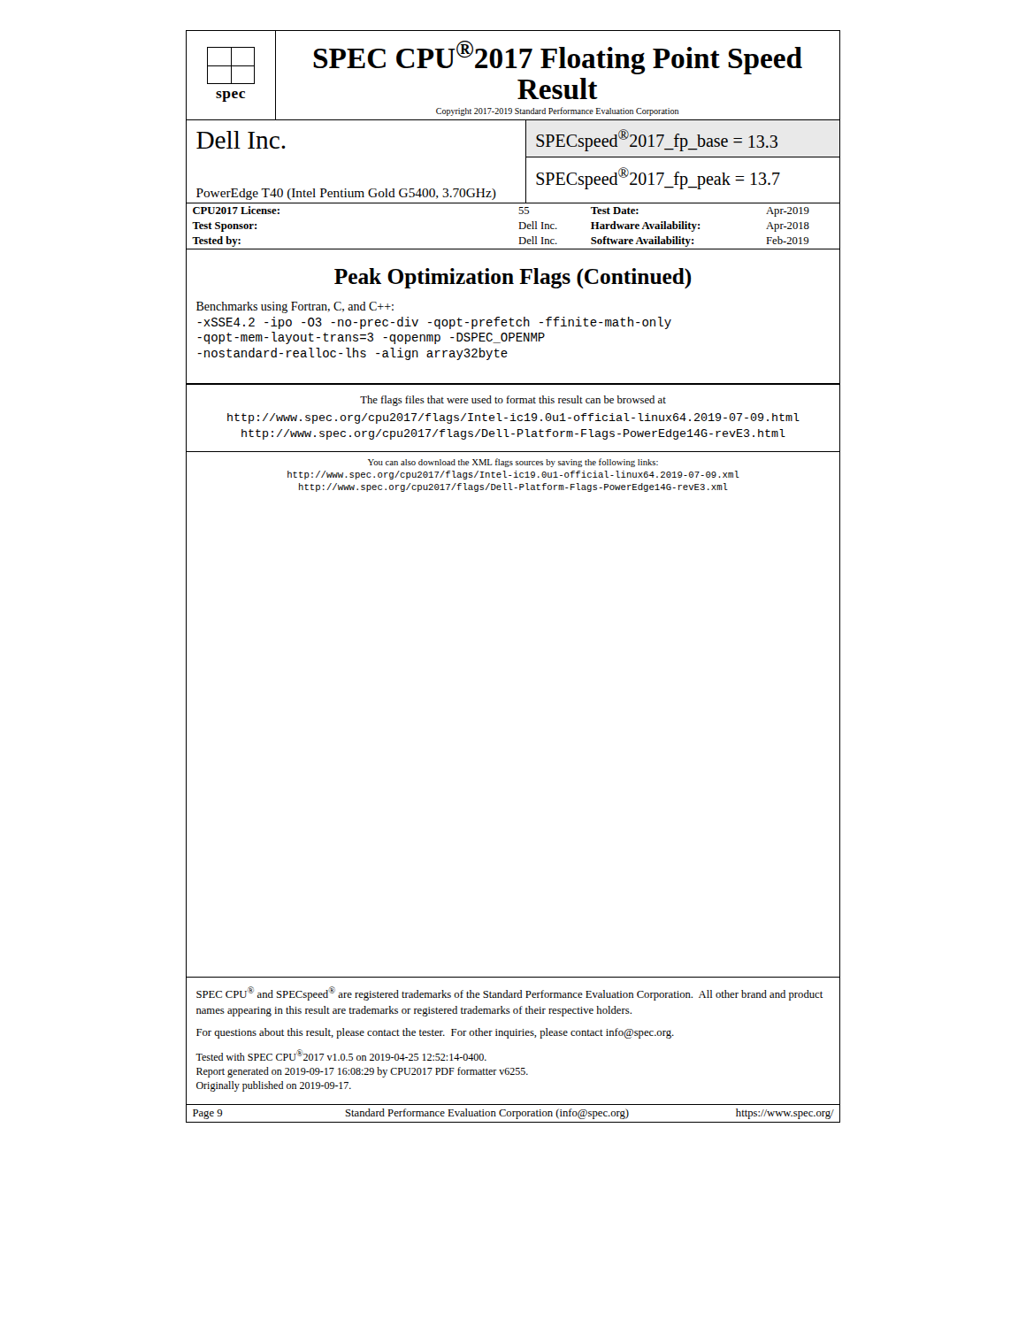spec
SPEC CPU®2017 Floating Point Speed Result
Copyright 2017-2019 Standard Performance Evaluation Corporation
Dell Inc.
PowerEdge T40 (Intel Pentium Gold G5400, 3.70GHz)
SPECspeed®2017_fp_base = 13.3
SPECspeed®2017_fp_peak = 13.7
| CPU2017 License: | 55 | Test Date: | Apr-2019 |
| Test Sponsor: | Dell Inc. | Hardware Availability: | Apr-2018 |
| Tested by: | Dell Inc. | Software Availability: | Feb-2019 |
Peak Optimization Flags (Continued)
Benchmarks using Fortran, C, and C++:
-xSSE4.2 -ipo -O3 -no-prec-div -qopt-prefetch -ffinite-math-only
-qopt-mem-layout-trans=3 -qopenmp -DSPEC_OPENMP
-nostandard-realloc-lhs -align array32byte
The flags files that were used to format this result can be browsed at
http://www.spec.org/cpu2017/flags/Intel-ic19.0u1-official-linux64.2019-07-09.html
http://www.spec.org/cpu2017/flags/Dell-Platform-Flags-PowerEdge14G-revE3.html
You can also download the XML flags sources by saving the following links:
http://www.spec.org/cpu2017/flags/Intel-ic19.0u1-official-linux64.2019-07-09.xml
http://www.spec.org/cpu2017/flags/Dell-Platform-Flags-PowerEdge14G-revE3.xml
SPEC CPU® and SPECspeed® are registered trademarks of the Standard Performance Evaluation Corporation. All other brand and product names appearing in this result are trademarks or registered trademarks of their respective holders.
For questions about this result, please contact the tester. For other inquiries, please contact info@spec.org.
Tested with SPEC CPU®2017 v1.0.5 on 2019-04-25 12:52:14-0400.
Report generated on 2019-09-17 16:08:29 by CPU2017 PDF formatter v6255.
Originally published on 2019-09-17.
Page 9
Standard Performance Evaluation Corporation (info@spec.org)
https://www.spec.org/